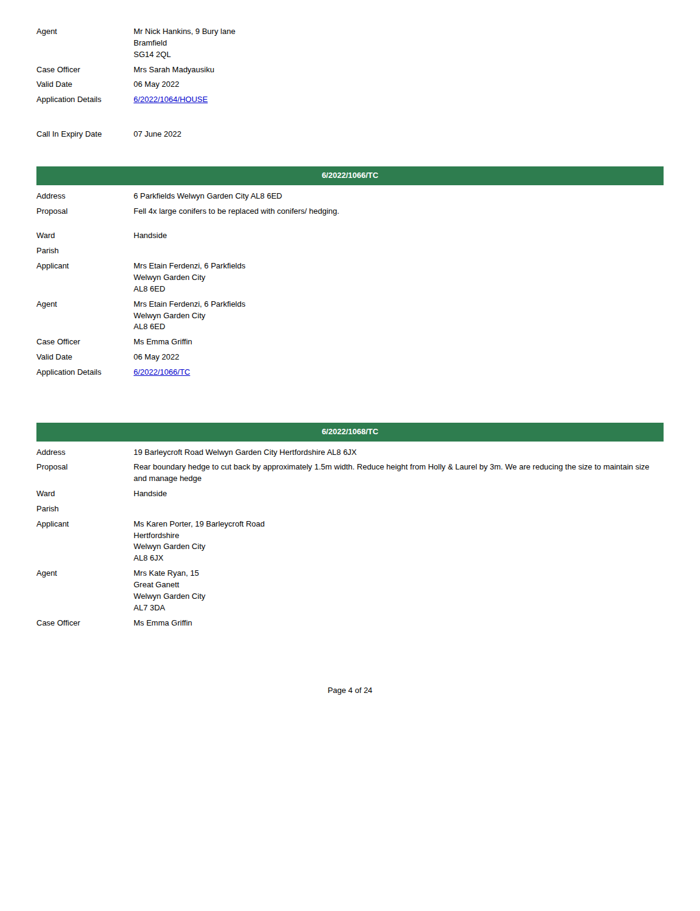| Agent | Mr Nick Hankins, 9 Bury lane Bramfield SG14 2QL |
| Case Officer | Mrs Sarah Madyausiku |
| Valid Date | 06 May 2022 |
| Application Details | 6/2022/1064/HOUSE |
| Call In Expiry Date | 07 June 2022 |
6/2022/1066/TC
| Address | 6 Parkfields Welwyn Garden City AL8 6ED |
| Proposal | Fell 4x large conifers to be replaced with conifers/ hedging. |
| Ward | Handside |
| Parish | |
| Applicant | Mrs Etain Ferdenzi, 6 Parkfields Welwyn Garden City AL8 6ED |
| Agent | Mrs Etain Ferdenzi, 6 Parkfields Welwyn Garden City AL8 6ED |
| Case Officer | Ms Emma Griffin |
| Valid Date | 06 May 2022 |
| Application Details | 6/2022/1066/TC |
6/2022/1068/TC
| Address | 19 Barleycroft Road Welwyn Garden City Hertfordshire AL8 6JX |
| Proposal | Rear boundary hedge to cut back by approximately 1.5m width. Reduce height from Holly & Laurel by 3m. We are reducing the size to maintain size and manage hedge |
| Ward | Handside |
| Parish | |
| Applicant | Ms Karen Porter, 19 Barleycroft Road Hertfordshire Welwyn Garden City AL8 6JX |
| Agent | Mrs Kate Ryan, 15 Great Ganett Welwyn Garden City AL7 3DA |
| Case Officer | Ms Emma Griffin |
Page 4 of 24